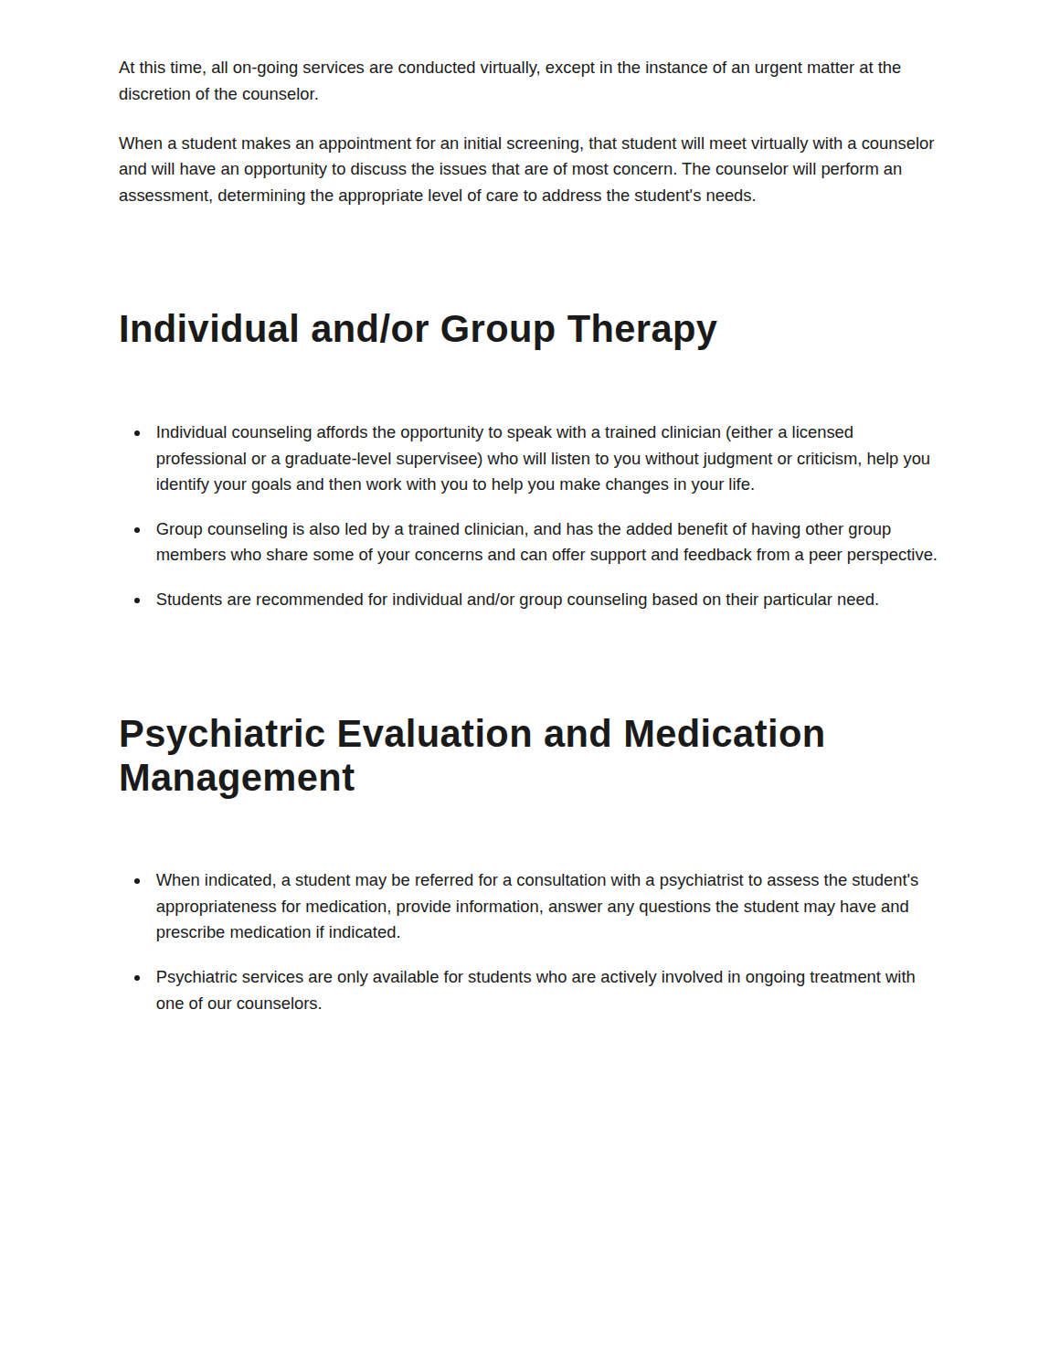At this time, all on-going services are conducted virtually, except in the instance of an urgent matter at the discretion of the counselor.
When a student makes an appointment for an initial screening, that student will meet virtually with a counselor and will have an opportunity to discuss the issues that are of most concern. The counselor will perform an assessment, determining the appropriate level of care to address the student's needs.
Individual and/or Group Therapy
Individual counseling affords the opportunity to speak with a trained clinician (either a licensed professional or a graduate-level supervisee) who will listen to you without judgment or criticism, help you identify your goals and then work with you to help you make changes in your life.
Group counseling is also led by a trained clinician, and has the added benefit of having other group members who share some of your concerns and can offer support and feedback from a peer perspective.
Students are recommended for individual and/or group counseling based on their particular need.
Psychiatric Evaluation and Medication Management
When indicated, a student may be referred for a consultation with a psychiatrist to assess the student's appropriateness for medication, provide information, answer any questions the student may have and prescribe medication if indicated.
Psychiatric services are only available for students who are actively involved in ongoing treatment with one of our counselors.